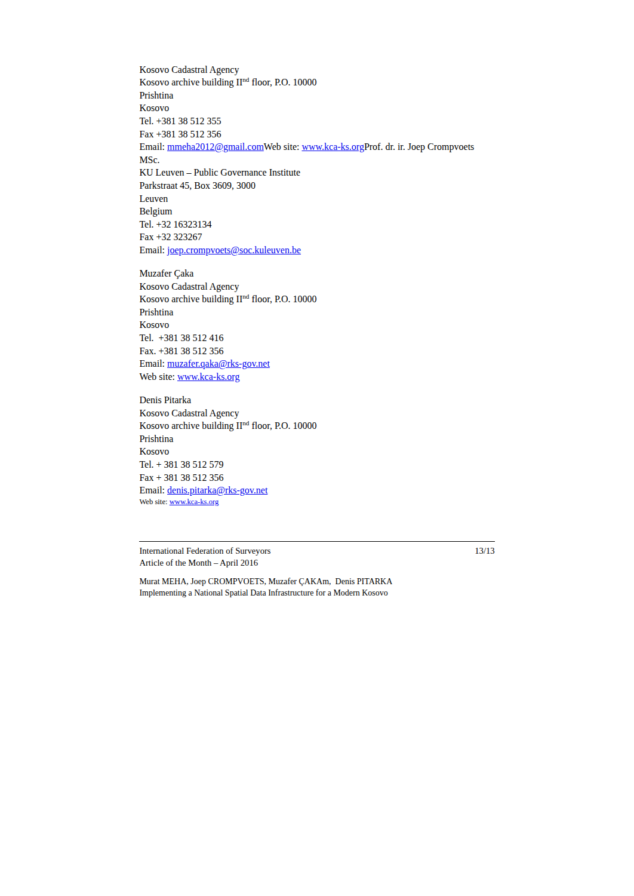Kosovo Cadastral Agency
Kosovo archive building IInd floor, P.O. 10000
Prishtina
Kosovo
Tel. +381 38 512 355
Fax +381 38 512 356
Email: mmeha2012@gmail.com Web site: www.kca-ks.org Prof. dr. ir. Joep Crompvoets MSc.
KU Leuven – Public Governance Institute
Parkstraat 45, Box 3609, 3000
Leuven
Belgium
Tel. +32 16323134
Fax +32 323267
Email: joep.crompvoets@soc.kuleuven.be
Muzafer Çaka
Kosovo Cadastral Agency
Kosovo archive building IInd floor, P.O. 10000
Prishtina
Kosovo
Tel. +381 38 512 416
Fax. +381 38 512 356
Email: muzafer.qaka@rks-gov.net
Web site: www.kca-ks.org
Denis Pitarka
Kosovo Cadastral Agency
Kosovo archive building IInd floor, P.O. 10000
Prishtina
Kosovo
Tel. + 381 38 512 579
Fax + 381 38 512 356
Email: denis.pitarka@rks-gov.net
Web site: www.kca-ks.org
International Federation of Surveyors
Article of the Month – April 2016
13/13
Murat MEHA, Joep CROMPVOETS, Muzafer ÇAKAm, Denis PITARKA
Implementing a National Spatial Data Infrastructure for a Modern Kosovo